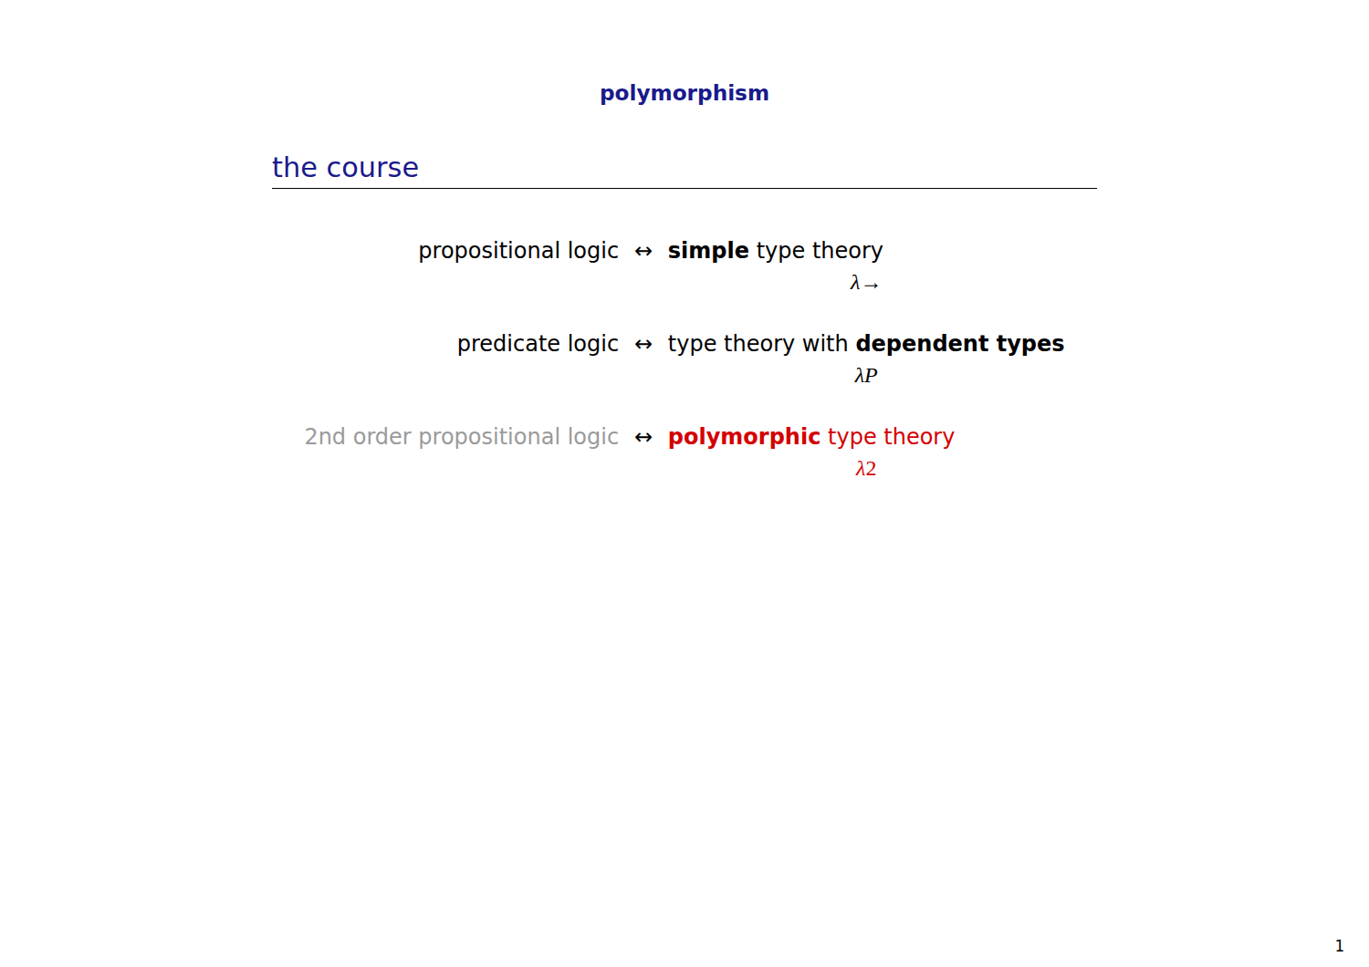polymorphism
the course
| propositional logic | ↔ | simple type theory |
| | | λ→ |
| predicate logic | ↔ | type theory with dependent types |
| | | λP |
| 2nd order propositional logic | ↔ | polymorphic type theory |
| | | λ 2 |
1